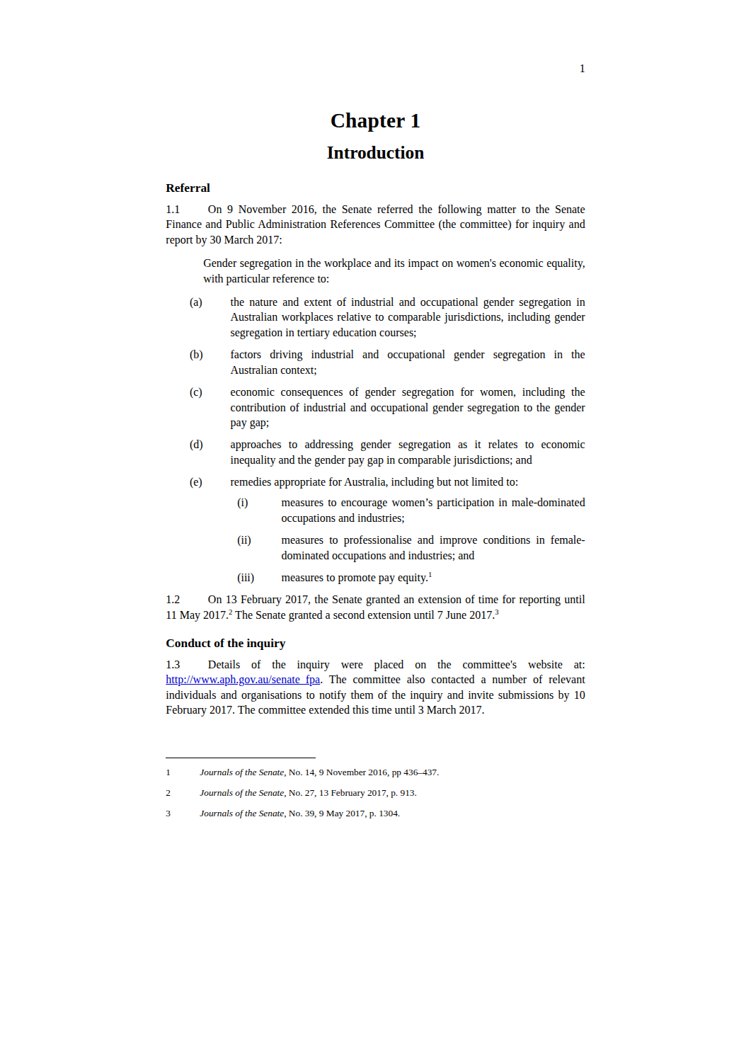1
Chapter 1
Introduction
Referral
1.1 On 9 November 2016, the Senate referred the following matter to the Senate Finance and Public Administration References Committee (the committee) for inquiry and report by 30 March 2017:
Gender segregation in the workplace and its impact on women's economic equality, with particular reference to:
(a) the nature and extent of industrial and occupational gender segregation in Australian workplaces relative to comparable jurisdictions, including gender segregation in tertiary education courses;
(b) factors driving industrial and occupational gender segregation in the Australian context;
(c) economic consequences of gender segregation for women, including the contribution of industrial and occupational gender segregation to the gender pay gap;
(d) approaches to addressing gender segregation as it relates to economic inequality and the gender pay gap in comparable jurisdictions; and
(e) remedies appropriate for Australia, including but not limited to:
(i) measures to encourage women’s participation in male-dominated occupations and industries;
(ii) measures to professionalise and improve conditions in female-dominated occupations and industries; and
(iii) measures to promote pay equity.1
1.2 On 13 February 2017, the Senate granted an extension of time for reporting until 11 May 2017.2 The Senate granted a second extension until 7 June 2017.3
Conduct of the inquiry
1.3 Details of the inquiry were placed on the committee's website at: http://www.aph.gov.au/senate_fpa. The committee also contacted a number of relevant individuals and organisations to notify them of the inquiry and invite submissions by 10 February 2017. The committee extended this time until 3 March 2017.
1 Journals of the Senate, No. 14, 9 November 2016, pp 436–437.
2 Journals of the Senate, No. 27, 13 February 2017, p. 913.
3 Journals of the Senate, No. 39, 9 May 2017, p. 1304.